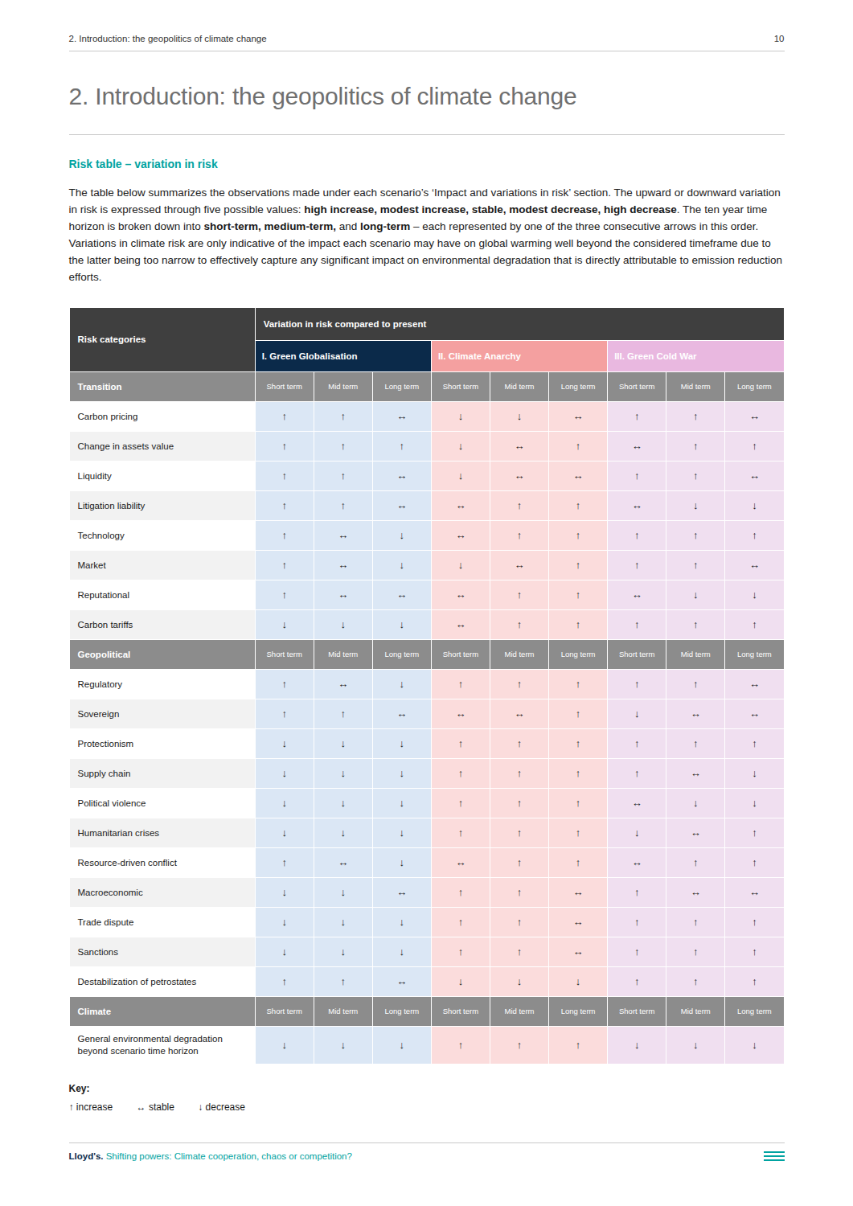2. Introduction: the geopolitics of climate change
10
2. Introduction: the geopolitics of climate change
Risk table – variation in risk
The table below summarizes the observations made under each scenario’s ‘Impact and variations in risk’ section. The upward or downward variation in risk is expressed through five possible values: high increase, modest increase, stable, modest decrease, high decrease. The ten year time horizon is broken down into short-term, medium-term, and long-term – each represented by one of the three consecutive arrows in this order. Variations in climate risk are only indicative of the impact each scenario may have on global warming well beyond the considered timeframe due to the latter being too narrow to effectively capture any significant impact on environmental degradation that is directly attributable to emission reduction efforts.
| Risk categories | Variation in risk compared to present |
| --- | --- |
| I. Green Globalisation | II. Climate Anarchy | III. Green Cold War |
| Transition | Short term | Mid term | Long term | Short term | Mid term | Long term | Short term | Mid term | Long term |
| Carbon pricing | ↑ | ↑ | ↔ | ↓ | ↓ | ↔ | ↑ | ↑ | ↔ |
| Change in assets value | ↑ | ↑ | ↑ | ↓ | ↔ | ↑ | ↔ | ↑ | ↑ |
| Liquidity | ↑ | ↑ | ↔ | ↓ | ↔ | ↔ | ↑ | ↑ | ↔ |
| Litigation liability | ↑ | ↑ | ↔ | ↔ | ↑ | ↑ | ↔ | ↓ | ↓ |
| Technology | ↑ | ↔ | ↓ | ↔ | ↑ | ↑ | ↑ | ↑ | ↑ |
| Market | ↑ | ↔ | ↓ | ↓ | ↔ | ↑ | ↑ | ↑ | ↔ |
| Reputational | ↑ | ↔ | ↔ | ↔ | ↑ | ↑ | ↔ | ↓ | ↓ |
| Carbon tariffs | ↓ | ↓ | ↓ | ↔ | ↑ | ↑ | ↑ | ↑ | ↑ |
| Geopolitical | Short term | Mid term | Long term | Short term | Mid term | Long term | Short term | Mid term | Long term |
| Regulatory | ↑ | ↔ | ↓ | ↑ | ↑ | ↑ | ↑ | ↑ | ↔ |
| Sovereign | ↑ | ↑ | ↔ | ↔ | ↔ | ↑ | ↓ | ↔ | ↔ |
| Protectionism | ↓ | ↓ | ↓ | ↑ | ↑ | ↑ | ↑ | ↑ | ↑ |
| Supply chain | ↓ | ↓ | ↓ | ↑ | ↑ | ↑ | ↑ | ↔ | ↓ |
| Political violence | ↓ | ↓ | ↓ | ↑ | ↑ | ↑ | ↔ | ↓ | ↓ |
| Humanitarian crises | ↓ | ↓ | ↓ | ↑ | ↑ | ↑ | ↓ | ↔ | ↑ |
| Resource-driven conflict | ↑ | ↔ | ↓ | ↔ | ↑ | ↑ | ↔ | ↑ | ↑ |
| Macroeconomic | ↓ | ↓ | ↔ | ↑ | ↑ | ↔ | ↑ | ↔ | ↔ |
| Trade dispute | ↓ | ↓ | ↓ | ↑ | ↑ | ↔ | ↑ | ↑ | ↑ |
| Sanctions | ↓ | ↓ | ↓ | ↑ | ↑ | ↔ | ↑ | ↑ | ↑ |
| Destabilization of petrostates | ↑ | ↑ | ↔ | ↓ | ↓ | ↓ | ↑ | ↑ | ↑ |
| Climate | Short term | Mid term | Long term | Short term | Mid term | Long term | Short term | Mid term | Long term |
| General environmental degradation beyond scenario time horizon | ↓ | ↓ | ↓ | ↑ | ↑ | ↑ | ↓ | ↓ | ↓ |
Key:
↑ increase ↔ stable ↓ decrease
Lloyd's. Shifting powers: Climate cooperation, chaos or competition?